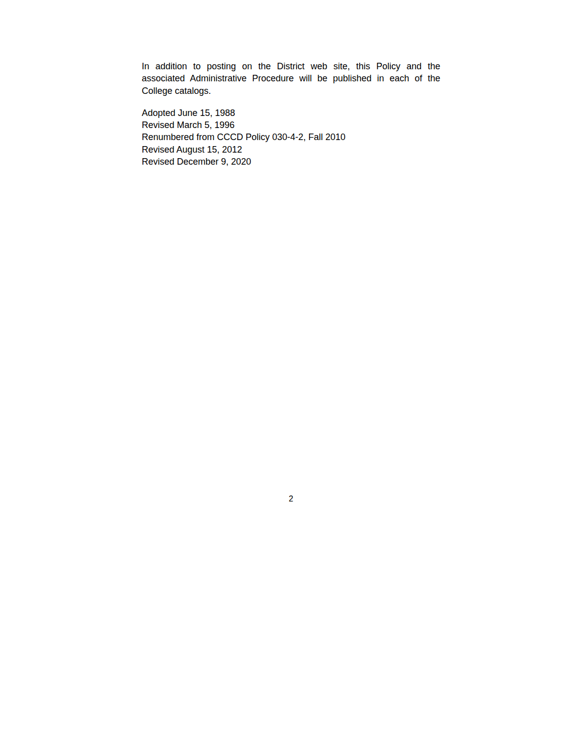In addition to posting on the District web site, this Policy and the associated Administrative Procedure will be published in each of the College catalogs.
Adopted June 15, 1988
Revised March 5, 1996
Renumbered from CCCD Policy 030-4-2, Fall 2010
Revised August 15, 2012
Revised December 9, 2020
2